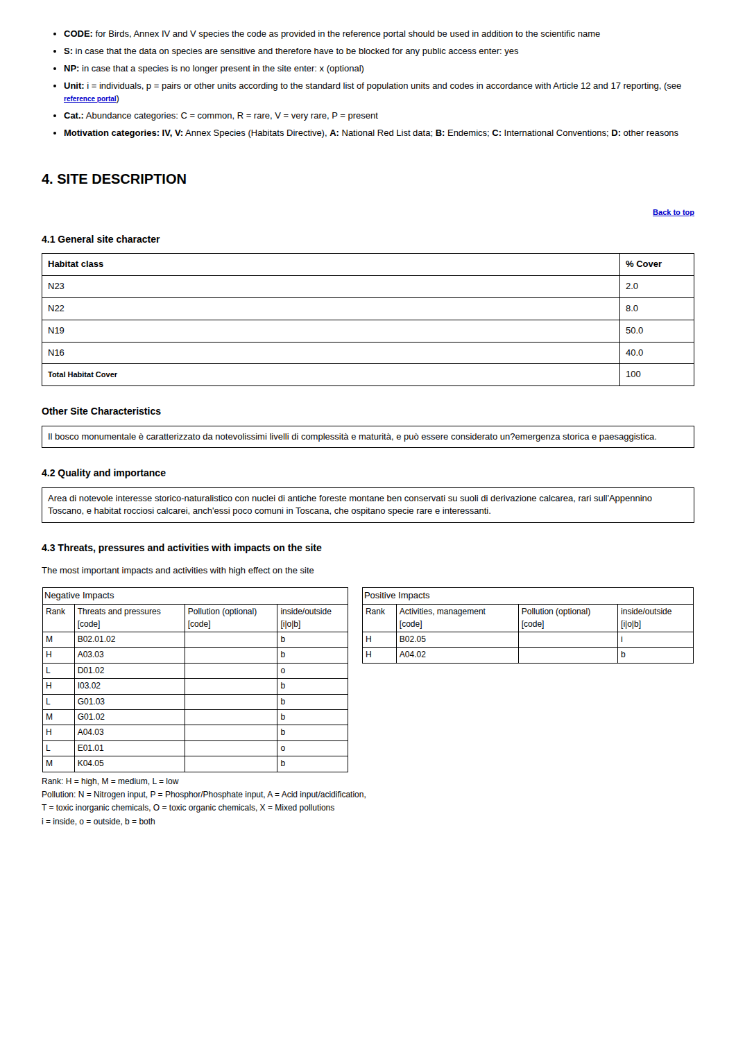CODE: for Birds, Annex IV and V species the code as provided in the reference portal should be used in addition to the scientific name
S: in case that the data on species are sensitive and therefore have to be blocked for any public access enter: yes
NP: in case that a species is no longer present in the site enter: x (optional)
Unit: i = individuals, p = pairs or other units according to the standard list of population units and codes in accordance with Article 12 and 17 reporting, (see reference portal)
Cat.: Abundance categories: C = common, R = rare, V = very rare, P = present
Motivation categories: IV, V: Annex Species (Habitats Directive), A: National Red List data; B: Endemics; C: International Conventions; D: other reasons
4. SITE DESCRIPTION
Back to top
4.1 General site character
| Habitat class | % Cover |
| --- | --- |
| N23 | 2.0 |
| N22 | 8.0 |
| N19 | 50.0 |
| N16 | 40.0 |
| Total Habitat Cover | 100 |
Other Site Characteristics
| Il bosco monumentale è caratterizzato da notevolissimi livelli di complessità e maturità, e può essere considerato un?emergenza storica e paesaggistica. |
4.2 Quality and importance
| Area di notevole interesse storico-naturalistico con nuclei di antiche foreste montane ben conservati su suoli di derivazione calcarea, rari sull'Appennino Toscano, e habitat rocciosi calcarei, anch'essi poco comuni in Toscana, che ospitano specie rare e interessanti. |
4.3 Threats, pressures and activities with impacts on the site
The most important impacts and activities with high effect on the site
| Negative Impacts / Rank / Threats and pressures [code] / Pollution (optional) [code] / inside/outside [i/o/b] / / --- / --- / --- / --- / / M / B02.01.02 / / b / / H / A03.03 / / b / / L / D01.02 / / o / / H / I03.02 / / b / / L / G01.03 / / b / / M / G01.02 / / b / / H / A04.03 / / b / / L / E01.01 / / o / / M / K04.05 / / b / | Positive Impacts / Rank / Activities, management [code] / Pollution (optional) [code] / inside/outside [i/o/b] / / --- / --- / --- / --- / / H / B02.05 / / i / / H / A04.02 / / b / |
Rank: H = high, M = medium, L = low
Pollution: N = Nitrogen input, P = Phosphor/Phosphate input, A = Acid input/acidification,
T = toxic inorganic chemicals, O = toxic organic chemicals, X = Mixed pollutions
i = inside, o = outside, b = both